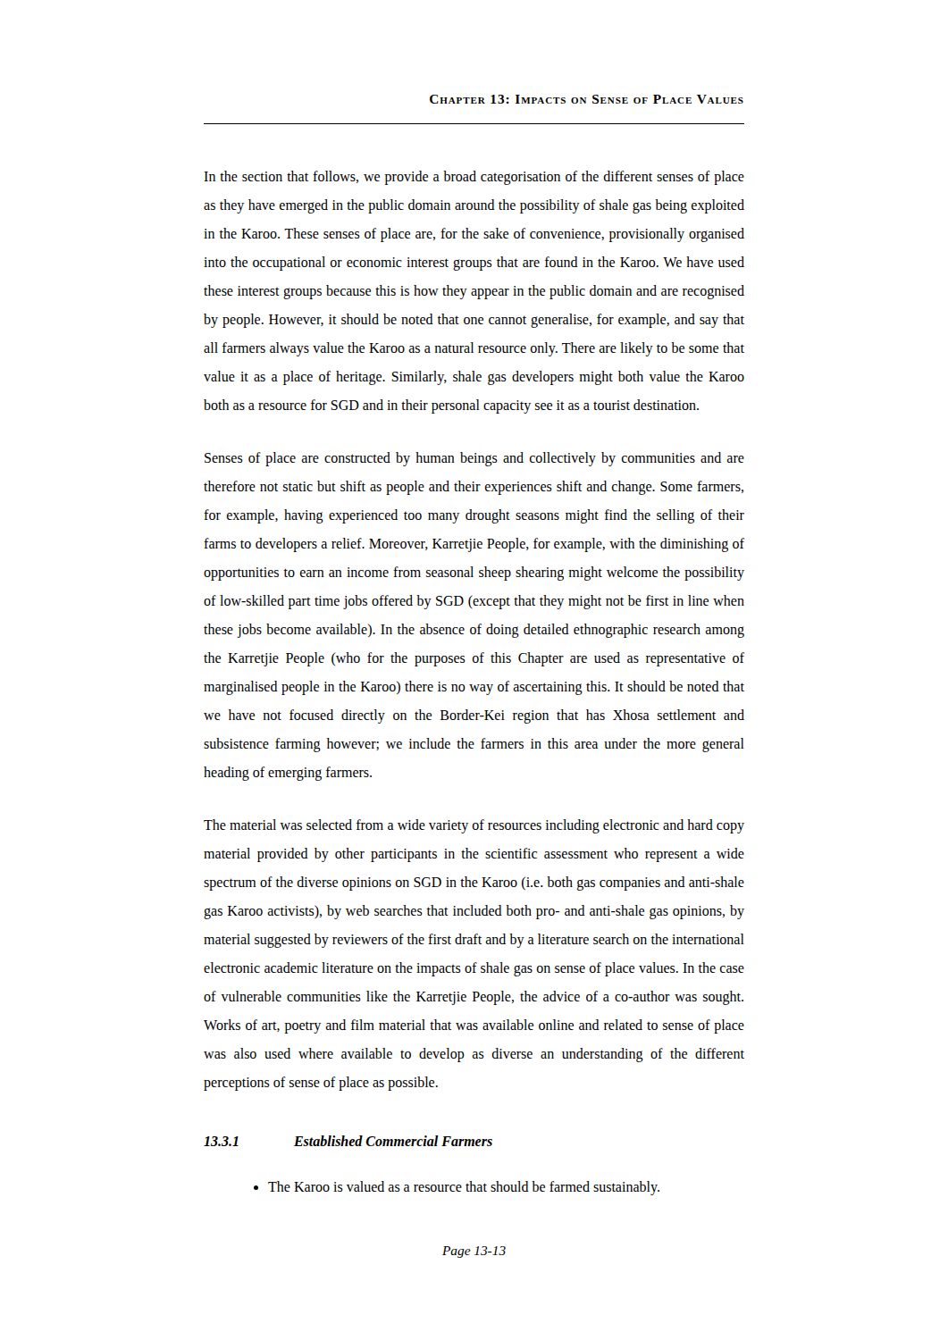Chapter 13: Impacts on Sense of Place Values
In the section that follows, we provide a broad categorisation of the different senses of place as they have emerged in the public domain around the possibility of shale gas being exploited in the Karoo. These senses of place are, for the sake of convenience, provisionally organised into the occupational or economic interest groups that are found in the Karoo. We have used these interest groups because this is how they appear in the public domain and are recognised by people. However, it should be noted that one cannot generalise, for example, and say that all farmers always value the Karoo as a natural resource only. There are likely to be some that value it as a place of heritage. Similarly, shale gas developers might both value the Karoo both as a resource for SGD and in their personal capacity see it as a tourist destination.
Senses of place are constructed by human beings and collectively by communities and are therefore not static but shift as people and their experiences shift and change. Some farmers, for example, having experienced too many drought seasons might find the selling of their farms to developers a relief. Moreover, Karretjie People, for example, with the diminishing of opportunities to earn an income from seasonal sheep shearing might welcome the possibility of low-skilled part time jobs offered by SGD (except that they might not be first in line when these jobs become available). In the absence of doing detailed ethnographic research among the Karretjie People (who for the purposes of this Chapter are used as representative of marginalised people in the Karoo) there is no way of ascertaining this. It should be noted that we have not focused directly on the Border-Kei region that has Xhosa settlement and subsistence farming however; we include the farmers in this area under the more general heading of emerging farmers.
The material was selected from a wide variety of resources including electronic and hard copy material provided by other participants in the scientific assessment who represent a wide spectrum of the diverse opinions on SGD in the Karoo (i.e. both gas companies and anti-shale gas Karoo activists), by web searches that included both pro- and anti-shale gas opinions, by material suggested by reviewers of the first draft and by a literature search on the international electronic academic literature on the impacts of shale gas on sense of place values. In the case of vulnerable communities like the Karretjie People, the advice of a co-author was sought. Works of art, poetry and film material that was available online and related to sense of place was also used where available to develop as diverse an understanding of the different perceptions of sense of place as possible.
13.3.1 Established Commercial Farmers
The Karoo is valued as a resource that should be farmed sustainably.
Page 13-13